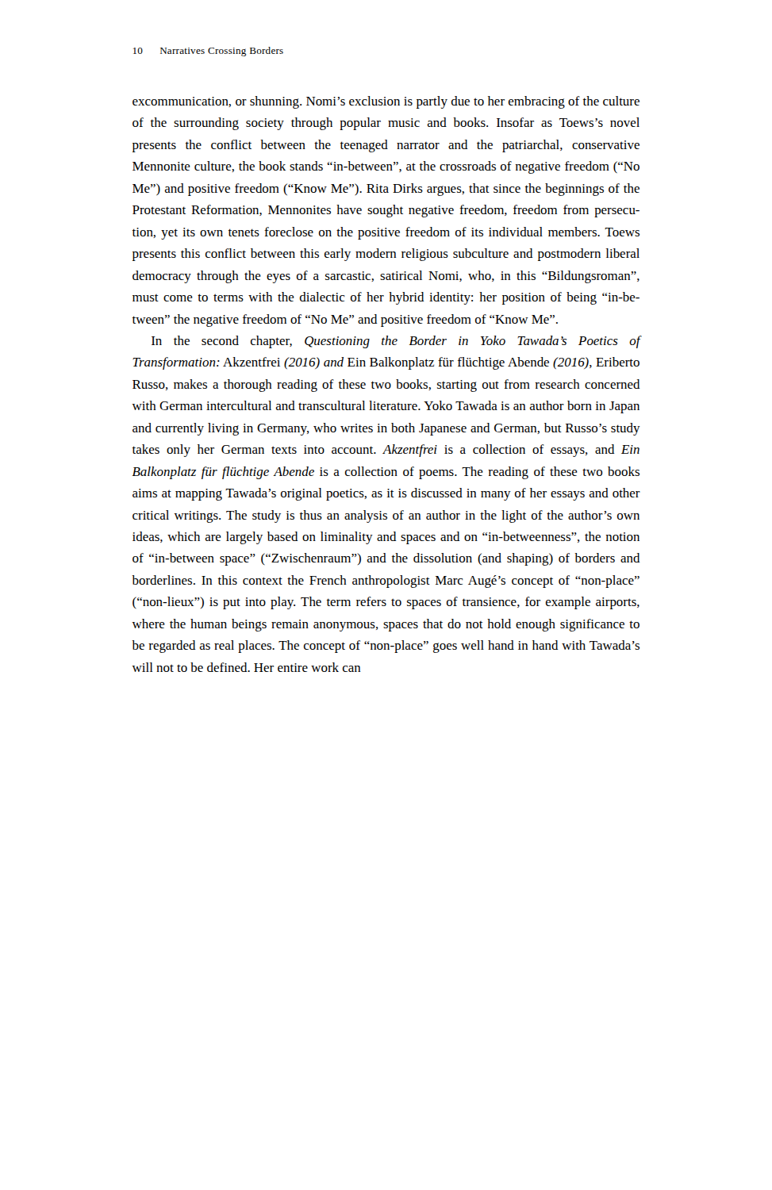10 Narratives Crossing Borders
excommunication, or shunning. Nomi’s exclusion is partly due to her embracing of the culture of the surrounding society through popular music and books. Insofar as Toews’s novel presents the conflict between the teenaged narrator and the patriarchal, conservative Mennonite culture, the book stands “in-between”, at the crossroads of negative freedom (“No Me”) and positive freedom (“Know Me”). Rita Dirks argues, that since the beginnings of the Protestant Reformation, Mennonites have sought negative freedom, freedom from persecution, yet its own tenets foreclose on the positive freedom of its individual members. Toews presents this conflict between this early modern religious subculture and postmodern liberal democracy through the eyes of a sarcastic, satirical Nomi, who, in this “Bildungsroman”, must come to terms with the dialectic of her hybrid identity: her position of being “in-between” the negative freedom of “No Me” and positive freedom of “Know Me”.
In the second chapter, Questioning the Border in Yoko Tawada’s Poetics of Transformation: Akzentfrei (2016) and Ein Balkonplatz für flüchtige Abende (2016), Eriberto Russo, makes a thorough reading of these two books, starting out from research concerned with German intercultural and transcultural literature. Yoko Tawada is an author born in Japan and currently living in Germany, who writes in both Japanese and German, but Russo’s study takes only her German texts into account. Akzentfrei is a collection of essays, and Ein Balkonplatz für flüchtige Abende is a collection of poems. The reading of these two books aims at mapping Tawada’s original poetics, as it is discussed in many of her essays and other critical writings. The study is thus an analysis of an author in the light of the author’s own ideas, which are largely based on liminality and spaces and on “in-betweenness”, the notion of “in-between space” (“Zwischenraum”) and the dissolution (and shaping) of borders and borderlines. In this context the French anthropologist Marc Augé’s concept of “non-place” (“non-lieux”) is put into play. The term refers to spaces of transience, for example airports, where the human beings remain anonymous, spaces that do not hold enough significance to be regarded as real places. The concept of “non-place” goes well hand in hand with Tawada’s will not to be defined. Her entire work can